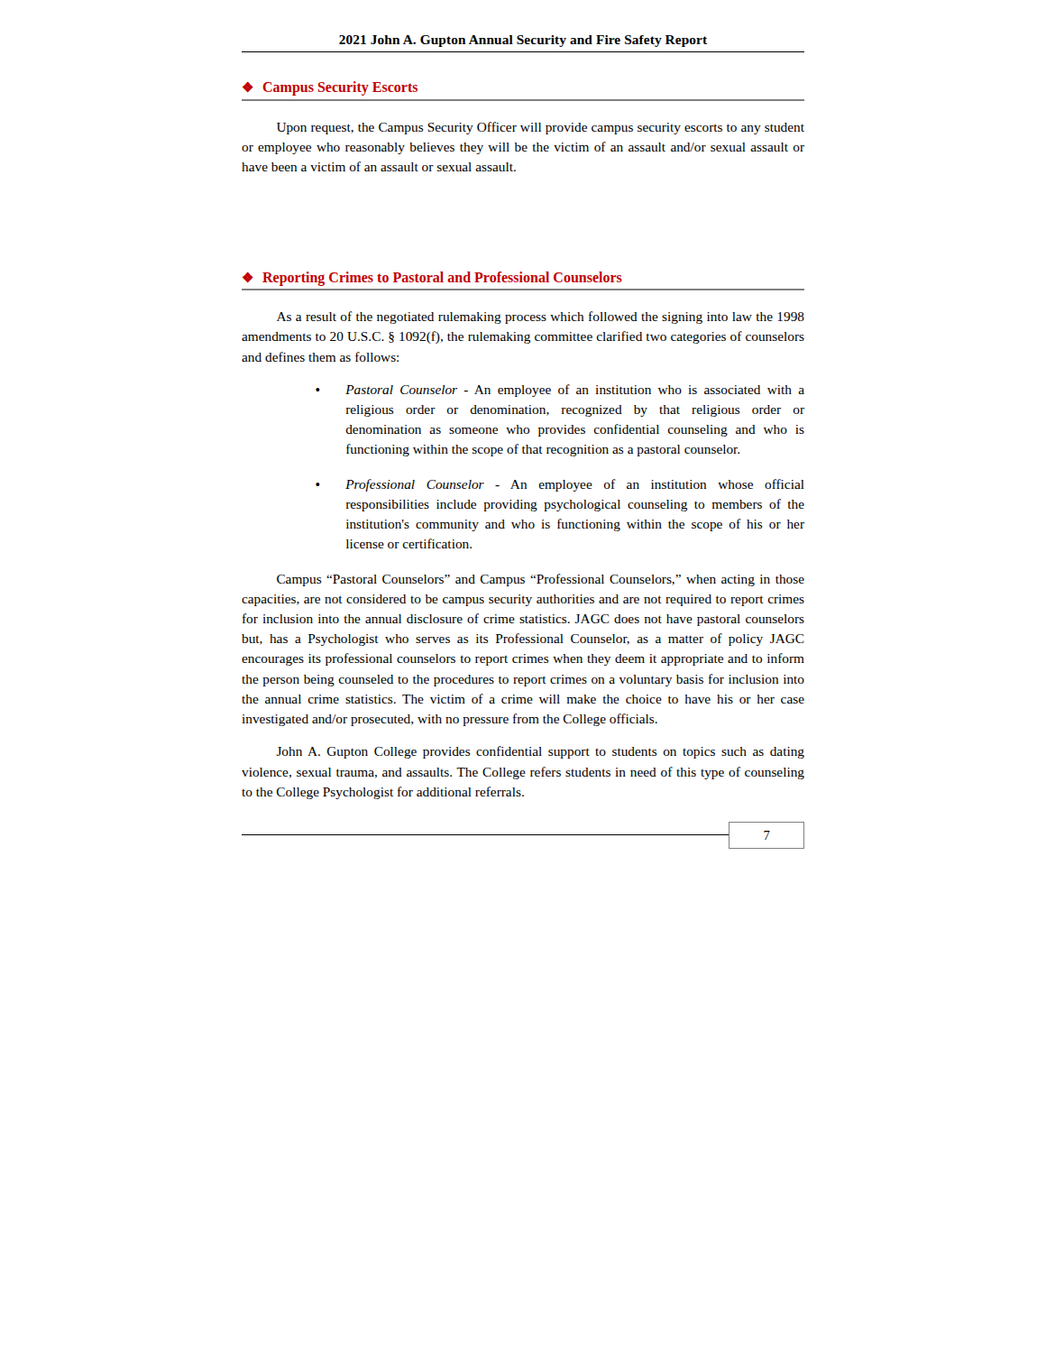2021 John A. Gupton Annual Security and Fire Safety Report
❖ Campus Security Escorts
Upon request, the Campus Security Officer will provide campus security escorts to any student or employee who reasonably believes they will be the victim of an assault and/or sexual assault or have been a victim of an assault or sexual assault.
❖ Reporting Crimes to Pastoral and Professional Counselors
As a result of the negotiated rulemaking process which followed the signing into law the 1998 amendments to 20 U.S.C. § 1092(f), the rulemaking committee clarified two categories of counselors and defines them as follows:
Pastoral Counselor - An employee of an institution who is associated with a religious order or denomination, recognized by that religious order or denomination as someone who provides confidential counseling and who is functioning within the scope of that recognition as a pastoral counselor.
Professional Counselor - An employee of an institution whose official responsibilities include providing psychological counseling to members of the institution's community and who is functioning within the scope of his or her license or certification.
Campus “Pastoral Counselors” and Campus “Professional Counselors,” when acting in those capacities, are not considered to be campus security authorities and are not required to report crimes for inclusion into the annual disclosure of crime statistics. JAGC does not have pastoral counselors but, has a Psychologist who serves as its Professional Counselor, as a matter of policy JAGC encourages its professional counselors to report crimes when they deem it appropriate and to inform the person being counseled to the procedures to report crimes on a voluntary basis for inclusion into the annual crime statistics. The victim of a crime will make the choice to have his or her case investigated and/or prosecuted, with no pressure from the College officials.
John A. Gupton College provides confidential support to students on topics such as dating violence, sexual trauma, and assaults. The College refers students in need of this type of counseling to the College Psychologist for additional referrals.
7